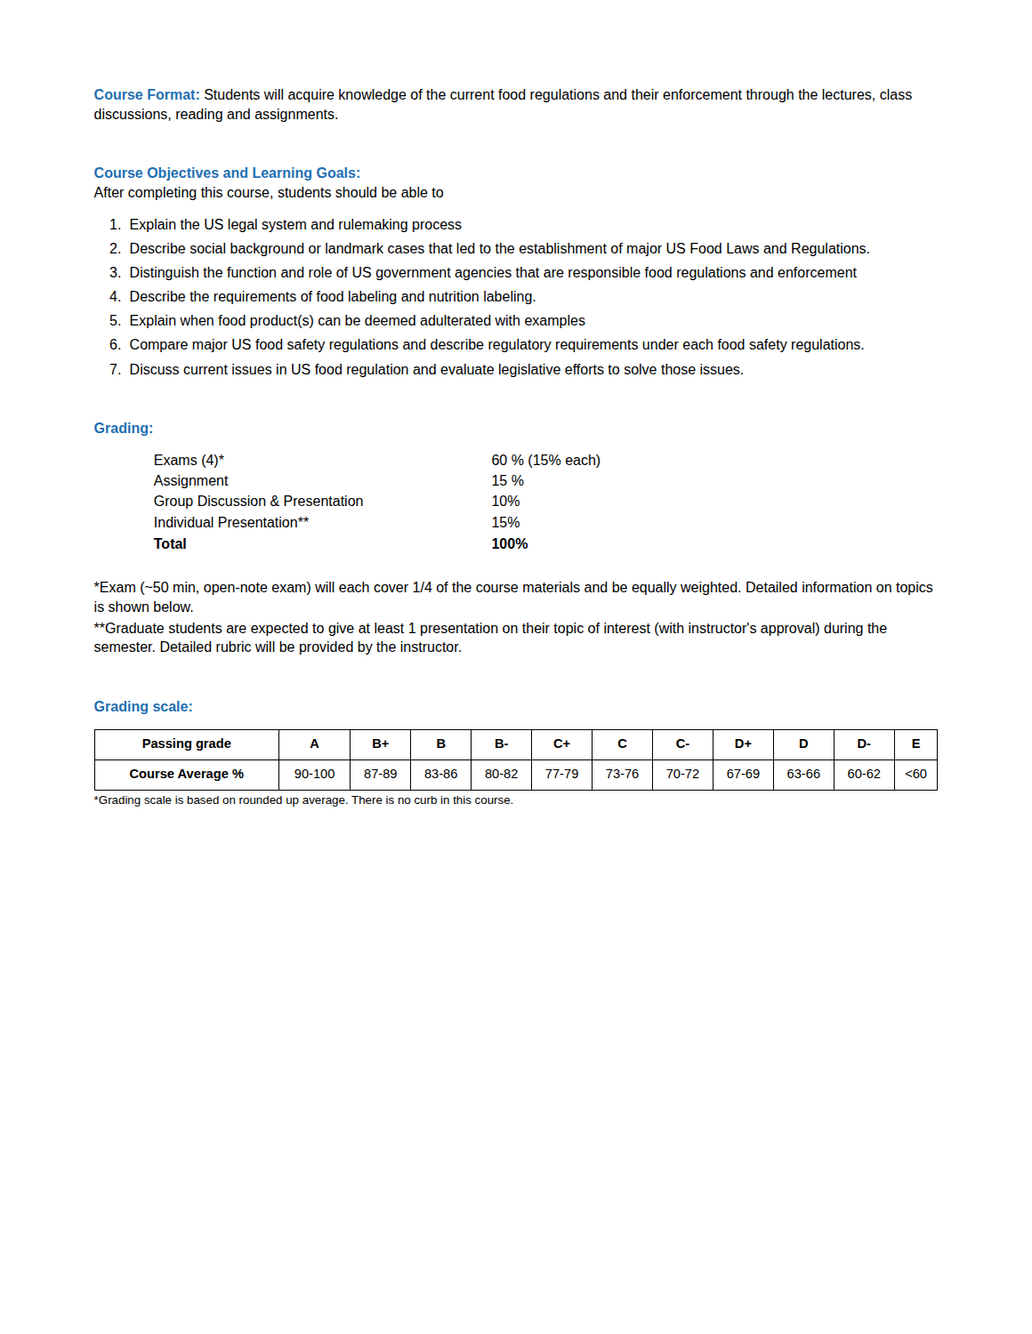Course Format: Students will acquire knowledge of the current food regulations and their enforcement through the lectures, class discussions, reading and assignments.
Course Objectives and Learning Goals:
After completing this course, students should be able to
Explain the US legal system and rulemaking process
Describe social background or landmark cases that led to the establishment of major US Food Laws and Regulations.
Distinguish the function and role of US government agencies that are responsible food regulations and enforcement
Describe the requirements of food labeling and nutrition labeling.
Explain when food product(s) can be deemed adulterated with examples
Compare major US food safety regulations and describe regulatory requirements under each food safety regulations.
Discuss current issues in US food regulation and evaluate legislative efforts to solve those issues.
Grading:
| Exams (4)* | 60 % (15% each) |
| Assignment | 15 % |
| Group Discussion & Presentation | 10% |
| Individual Presentation** | 15% |
| Total | 100% |
*Exam (~50 min, open-note exam) will each cover 1/4 of the course materials and be equally weighted. Detailed information on topics is shown below.
**Graduate students are expected to give at least 1 presentation on their topic of interest (with instructor's approval) during the semester. Detailed rubric will be provided by the instructor.
Grading scale:
| Passing grade | A | B+ | B | B- | C+ | C | C- | D+ | D | D- | E |
| --- | --- | --- | --- | --- | --- | --- | --- | --- | --- | --- | --- |
| Course Average % | 90-100 | 87-89 | 83-86 | 80-82 | 77-79 | 73-76 | 70-72 | 67-69 | 63-66 | 60-62 | <60 |
*Grading scale is based on rounded up average. There is no curb in this course.